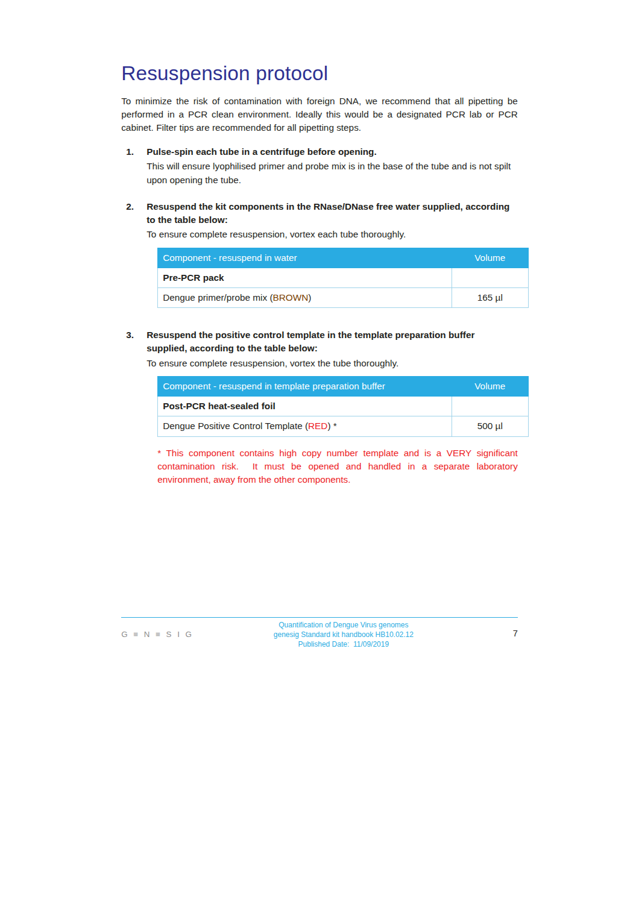Resuspension protocol
To minimize the risk of contamination with foreign DNA, we recommend that all pipetting be performed in a PCR clean environment. Ideally this would be a designated PCR lab or PCR cabinet. Filter tips are recommended for all pipetting steps.
Pulse-spin each tube in a centrifuge before opening.
This will ensure lyophilised primer and probe mix is in the base of the tube and is not spilt upon opening the tube.
Resuspend the kit components in the RNase/DNase free water supplied, according to the table below:
To ensure complete resuspension, vortex each tube thoroughly.
| Component - resuspend in water | Volume |
| --- | --- |
| Pre-PCR pack | |
| Dengue primer/probe mix ( BROWN ) | 165 µl |
Resuspend the positive control template in the template preparation buffer supplied, according to the table below:
To ensure complete resuspension, vortex the tube thoroughly.
| Component - resuspend in template preparation buffer | Volume |
| --- | --- |
| Post-PCR heat-sealed foil | |
| Dengue Positive Control Template ( RED ) * | 500 µl |
* This component contains high copy number template and is a VERY significant contamination risk. It must be opened and handled in a separate laboratory environment, away from the other components.
G ≡ N ≡ S I G
Quantification of Dengue Virus genomes
genesig Standard kit handbook HB10.02.12
Published Date: 11/09/2019
7